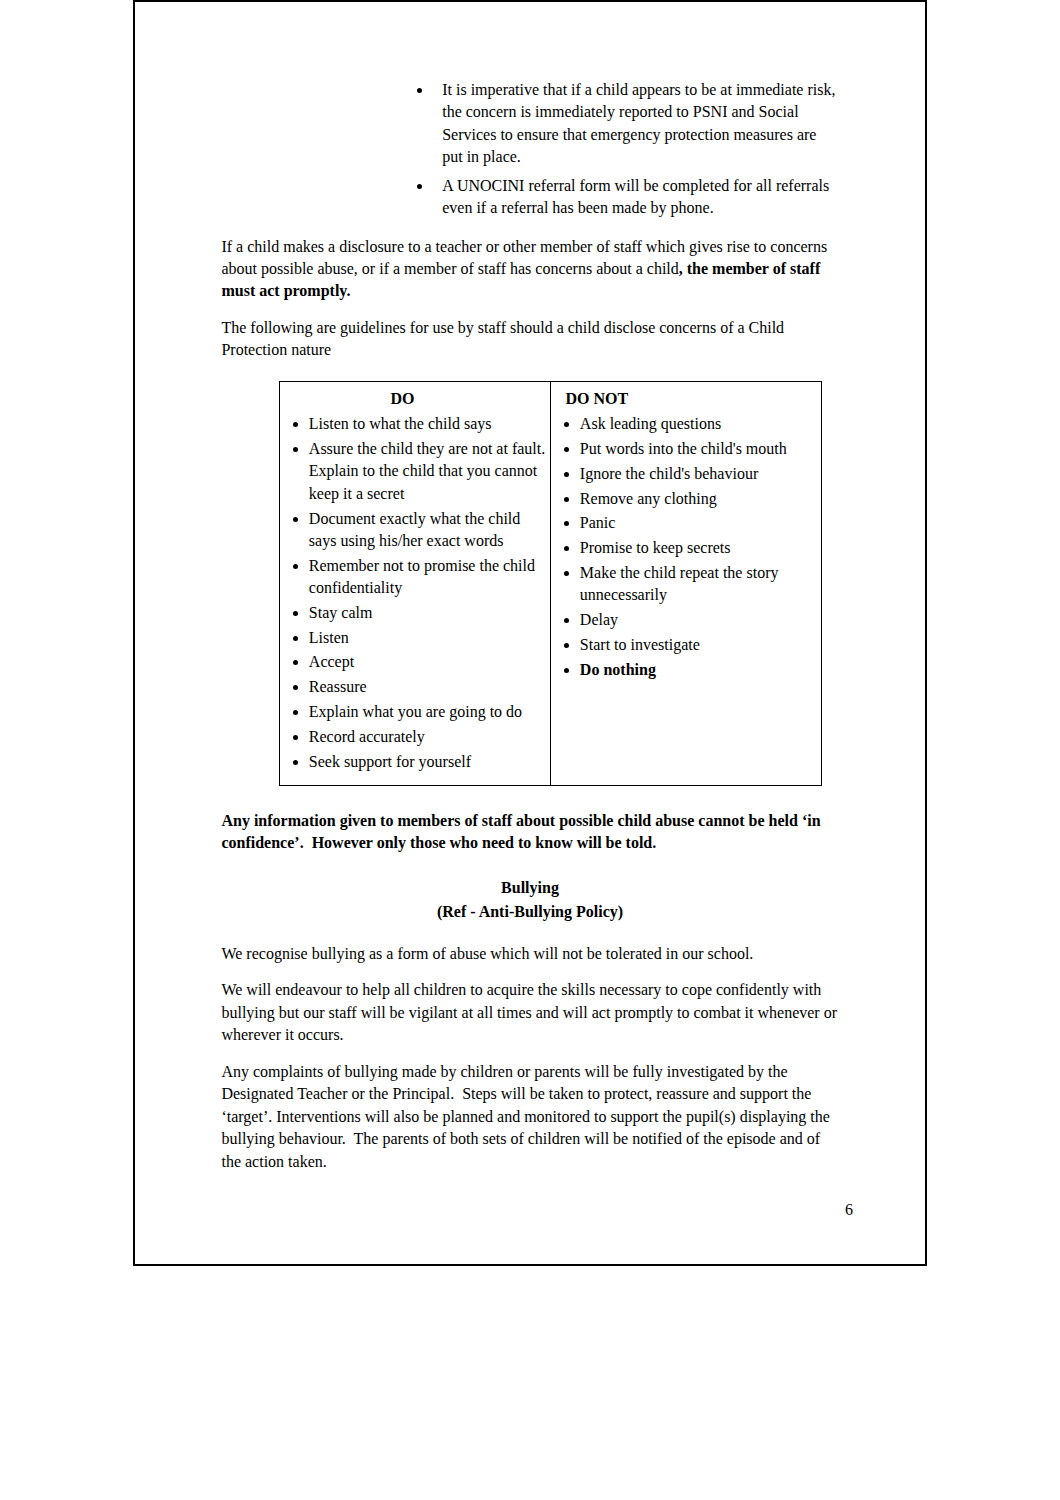It is imperative that if a child appears to be at immediate risk, the concern is immediately reported to PSNI and Social Services to ensure that emergency protection measures are put in place.
A UNOCINI referral form will be completed for all referrals even if a referral has been made by phone.
If a child makes a disclosure to a teacher or other member of staff which gives rise to concerns about possible abuse, or if a member of staff has concerns about a child, the member of staff must act promptly.
The following are guidelines for use by staff should a child disclose concerns of a Child Protection nature
| DO Listen to what the child says Assure the child they are not at fault. Explain to the child that you cannot keep it a secret Document exactly what the child says using his/her exact words Remember not to promise the child confidentiality Stay calm Listen Accept Reassure Explain what you are going to do Record accurately Seek support for yourself | DO NOT Ask leading questions Put words into the child's mouth Ignore the child's behaviour Remove any clothing Panic Promise to keep secrets Make the child repeat the story unnecessarily Delay Start to investigate Do nothing |
Any information given to members of staff about possible child abuse cannot be held ‘in confidence’. However only those who need to know will be told.
Bullying
(Ref - Anti-Bullying Policy)
We recognise bullying as a form of abuse which will not be tolerated in our school.
We will endeavour to help all children to acquire the skills necessary to cope confidently with bullying but our staff will be vigilant at all times and will act promptly to combat it whenever or wherever it occurs.
Any complaints of bullying made by children or parents will be fully investigated by the Designated Teacher or the Principal. Steps will be taken to protect, reassure and support the ‘target’. Interventions will also be planned and monitored to support the pupil(s) displaying the bullying behaviour. The parents of both sets of children will be notified of the episode and of the action taken.
6